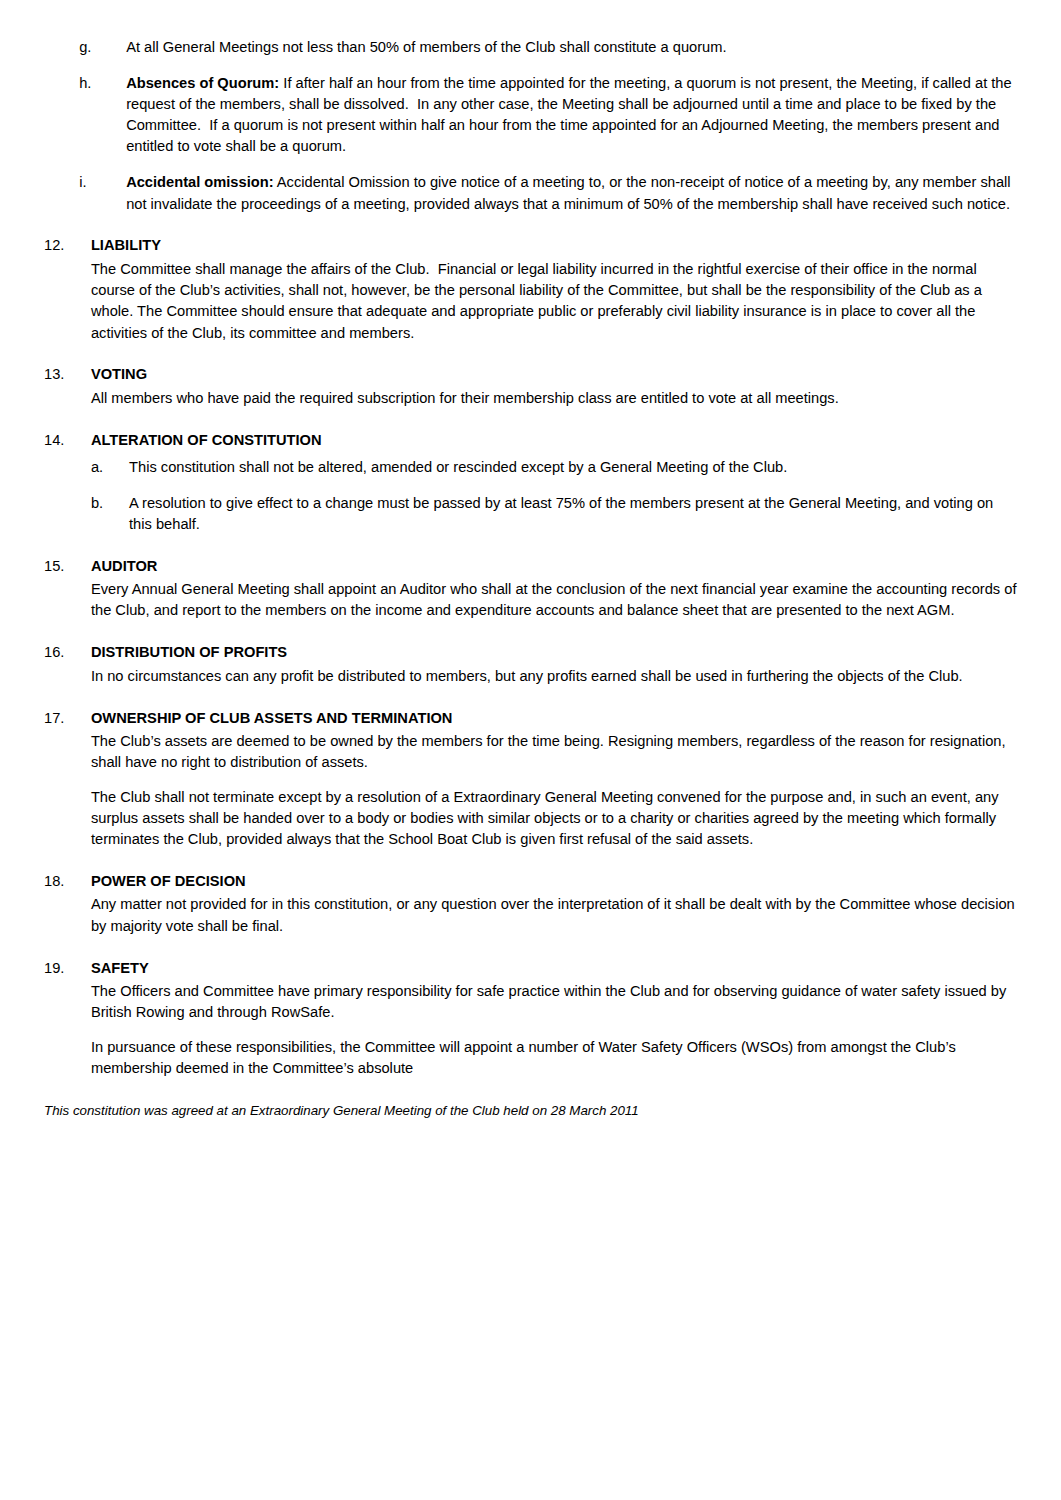g. At all General Meetings not less than 50% of members of the Club shall constitute a quorum.
h. Absences of Quorum: If after half an hour from the time appointed for the meeting, a quorum is not present, the Meeting, if called at the request of the members, shall be dissolved. In any other case, the Meeting shall be adjourned until a time and place to be fixed by the Committee. If a quorum is not present within half an hour from the time appointed for an Adjourned Meeting, the members present and entitled to vote shall be a quorum.
i. Accidental omission: Accidental Omission to give notice of a meeting to, or the non-receipt of notice of a meeting by, any member shall not invalidate the proceedings of a meeting, provided always that a minimum of 50% of the membership shall have received such notice.
Liability
The Committee shall manage the affairs of the Club. Financial or legal liability incurred in the rightful exercise of their office in the normal course of the Club’s activities, shall not, however, be the personal liability of the Committee, but shall be the responsibility of the Club as a whole. The Committee should ensure that adequate and appropriate public or preferably civil liability insurance is in place to cover all the activities of the Club, its committee and members.
Voting
All members who have paid the required subscription for their membership class are entitled to vote at all meetings.
Alteration of Constitution
This constitution shall not be altered, amended or rescinded except by a General Meeting of the Club.
A resolution to give effect to a change must be passed by at least 75% of the members present at the General Meeting, and voting on this behalf.
Auditor
Every Annual General Meeting shall appoint an Auditor who shall at the conclusion of the next financial year examine the accounting records of the Club, and report to the members on the income and expenditure accounts and balance sheet that are presented to the next AGM.
Distribution of Profits
In no circumstances can any profit be distributed to members, but any profits earned shall be used in furthering the objects of the Club.
Ownership of Club Assets and Termination
The Club’s assets are deemed to be owned by the members for the time being. Resigning members, regardless of the reason for resignation, shall have no right to distribution of assets.
The Club shall not terminate except by a resolution of a Extraordinary General Meeting convened for the purpose and, in such an event, any surplus assets shall be handed over to a body or bodies with similar objects or to a charity or charities agreed by the meeting which formally terminates the Club, provided always that the School Boat Club is given first refusal of the said assets.
Power of Decision
Any matter not provided for in this constitution, or any question over the interpretation of it shall be dealt with by the Committee whose decision by majority vote shall be final.
Safety
The Officers and Committee have primary responsibility for safe practice within the Club and for observing guidance of water safety issued by British Rowing and through RowSafe.
In pursuance of these responsibilities, the Committee will appoint a number of Water Safety Officers (WSOs) from amongst the Club’s membership deemed in the Committee’s absolute
This constitution was agreed at an Extraordinary General Meeting of the Club held on 28 March 2011